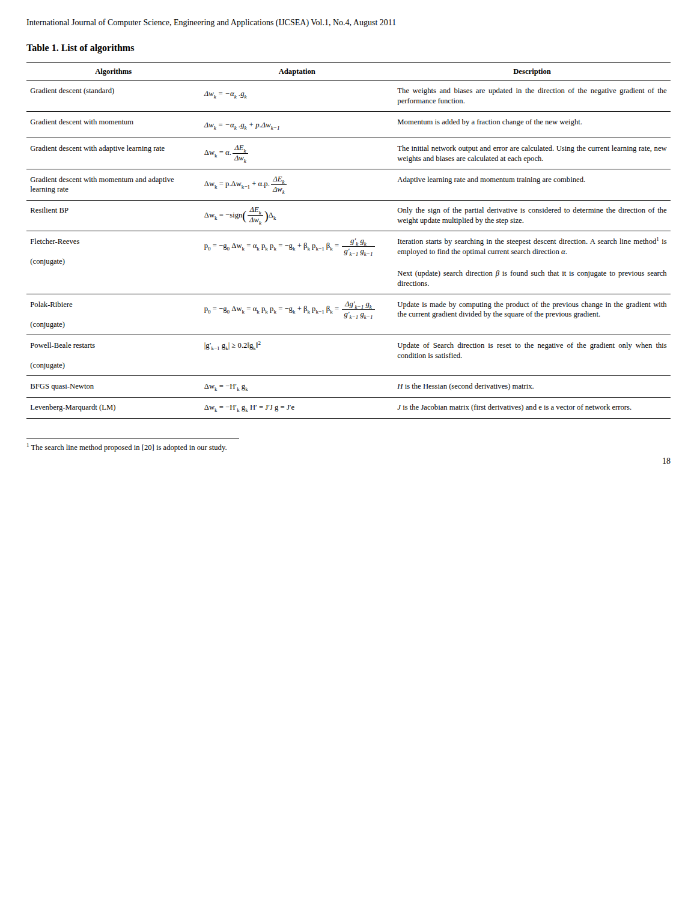International Journal of Computer Science, Engineering and Applications (IJCSEA) Vol.1, No.4, August 2011
Table 1. List of algorithms
| Algorithms | Adaptation | Description |
| --- | --- | --- |
| Gradient descent (standard) | Δw k = −α k .g k | The weights and biases are updated in the direction of the negative gradient of the performance function. |
| Gradient descent with momentum | Δw k = −α k .g k + p.Δw k−1 | Momentum is added by a fraction change of the new weight. |
| Gradient descent with adaptive learning rate | Δw k = α. ΔE k Δw k | The initial network output and error are calculated. Using the current learning rate, new weights and biases are calculated at each epoch. |
| Gradient descent with momentum and adaptive learning rate | Δw k = p.Δw k−1 + α.p. ΔE k Δw k | Adaptive learning rate and momentum training are combined. |
| Resilient BP | Δw k = −sign ( ΔE k Δw k ) Δ k | Only the sign of the partial derivative is considered to determine the direction of the weight update multiplied by the step size. |
| Fletcher-Reeves (conjugate) | p 0 = −g 0 Δw k = α k p k p k = −g k + β k p k−1 β k = g′ k g k g′ k−1 g k−1 | Iteration starts by searching in the steepest descent direction. A search line method 1 is employed to find the optimal current search direction α . Next (update) search direction β is found such that it is conjugate to previous search directions. |
| Polak-Ribiere (conjugate) | p 0 = −g 0 Δw k = α k p k p k = −g k + β k p k−1 β k = Δg′ k−1 g k g′ k−1 g k−1 | Update is made by computing the product of the previous change in the gradient with the current gradient divided by the square of the previous gradient. |
| Powell-Beale restarts (conjugate) | / g′ k−1 g k / ≥ 0.2 ‖ g k ‖ 2 | Update of Search direction is reset to the negative of the gradient only when this condition is satisfied. |
| BFGS quasi-Newton | Δw k = −H′ k g k | H is the Hessian (second derivatives) matrix. |
| Levenberg-Marquardt (LM) | Δw k = −H′ k g k H′ = J′J g = J′e | J is the Jacobian matrix (first derivatives) and e is a vector of network errors. |
1 The search line method proposed in [20] is adopted in our study.
18